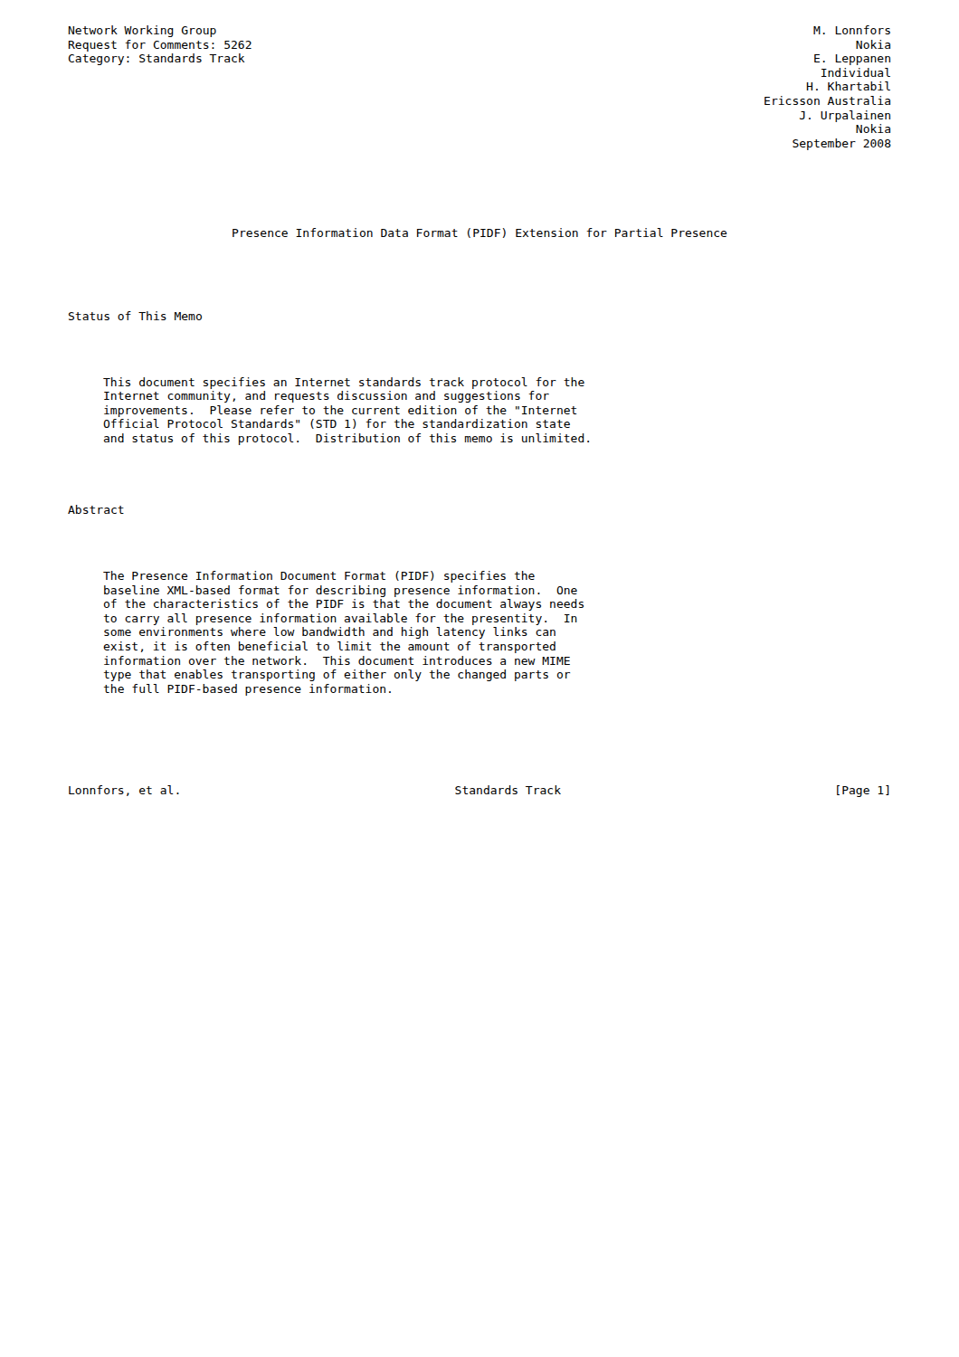| Network Working Group | M. Lonnfors |
| Request for Comments: 5262 | Nokia |
| Category: Standards Track | E. Leppanen |
| | Individual |
| | H. Khartabil |
| | Ericsson Australia |
| | J. Urpalainen |
| | Nokia |
| | September 2008 |
Presence Information Data Format (PIDF) Extension for Partial Presence
Status of This Memo
This document specifies an Internet standards track protocol for the Internet community, and requests discussion and suggestions for improvements. Please refer to the current edition of the "Internet Official Protocol Standards" (STD 1) for the standardization state and status of this protocol. Distribution of this memo is unlimited.
Abstract
The Presence Information Document Format (PIDF) specifies the baseline XML-based format for describing presence information. One of the characteristics of the PIDF is that the document always needs to carry all presence information available for the presentity. In some environments where low bandwidth and high latency links can exist, it is often beneficial to limit the amount of transported information over the network. This document introduces a new MIME type that enables transporting of either only the changed parts or the full PIDF-based presence information.
Lonnfors, et al. Standards Track [Page 1]